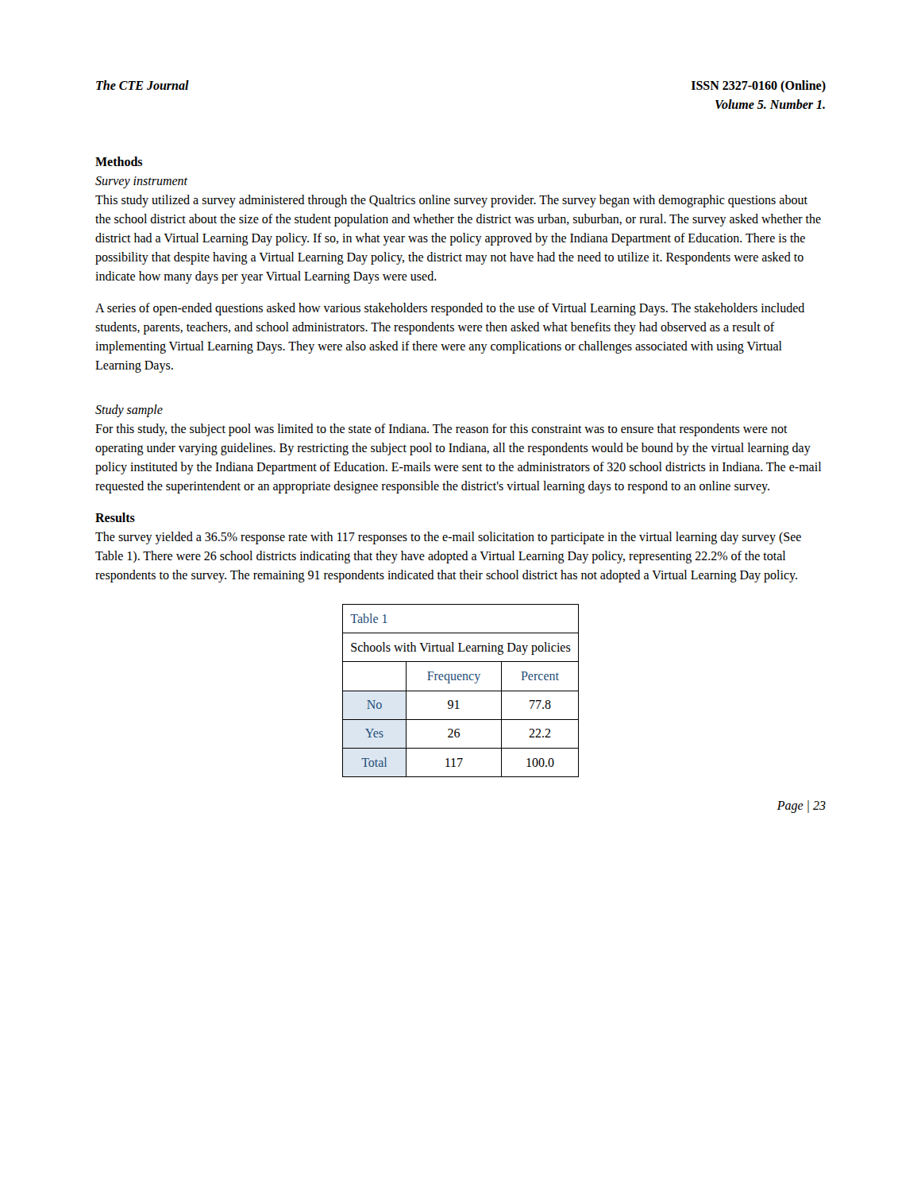The CTE Journal
ISSN 2327-0160 (Online)
Volume 5. Number 1.
Methods
Survey instrument
This study utilized a survey administered through the Qualtrics online survey provider. The survey began with demographic questions about the school district about the size of the student population and whether the district was urban, suburban, or rural. The survey asked whether the district had a Virtual Learning Day policy. If so, in what year was the policy approved by the Indiana Department of Education. There is the possibility that despite having a Virtual Learning Day policy, the district may not have had the need to utilize it. Respondents were asked to indicate how many days per year Virtual Learning Days were used.
A series of open-ended questions asked how various stakeholders responded to the use of Virtual Learning Days. The stakeholders included students, parents, teachers, and school administrators. The respondents were then asked what benefits they had observed as a result of implementing Virtual Learning Days. They were also asked if there were any complications or challenges associated with using Virtual Learning Days.
Study sample
For this study, the subject pool was limited to the state of Indiana. The reason for this constraint was to ensure that respondents were not operating under varying guidelines. By restricting the subject pool to Indiana, all the respondents would be bound by the virtual learning day policy instituted by the Indiana Department of Education. E-mails were sent to the administrators of 320 school districts in Indiana. The e-mail requested the superintendent or an appropriate designee responsible the district's virtual learning days to respond to an online survey.
Results
The survey yielded a 36.5% response rate with 117 responses to the e-mail solicitation to participate in the virtual learning day survey (See Table 1). There were 26 school districts indicating that they have adopted a Virtual Learning Day policy, representing 22.2% of the total respondents to the survey. The remaining 91 respondents indicated that their school district has not adopted a Virtual Learning Day policy.
| Table 1 |
| Schools with Virtual Learning Day policies |
| | Frequency | Percent |
| No | 91 | 77.8 |
| Yes | 26 | 22.2 |
| Total | 117 | 100.0 |
Page | 23